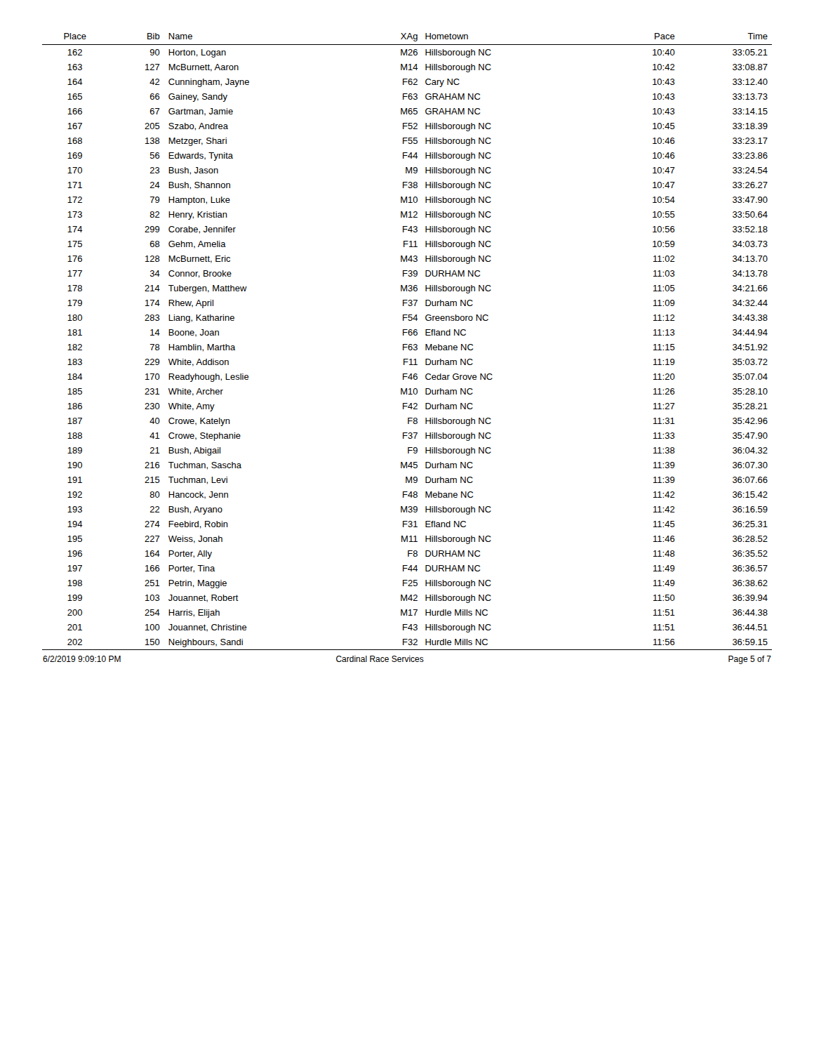| Place | Bib | Name | XAg | Hometown | Pace | Time |
| --- | --- | --- | --- | --- | --- | --- |
| 162 | 90 | Horton, Logan | M26 | Hillsborough NC | 10:40 | 33:05.21 |
| 163 | 127 | McBurnett, Aaron | M14 | Hillsborough NC | 10:42 | 33:08.87 |
| 164 | 42 | Cunningham, Jayne | F62 | Cary NC | 10:43 | 33:12.40 |
| 165 | 66 | Gainey, Sandy | F63 | GRAHAM NC | 10:43 | 33:13.73 |
| 166 | 67 | Gartman, Jamie | M65 | GRAHAM NC | 10:43 | 33:14.15 |
| 167 | 205 | Szabo, Andrea | F52 | Hillsborough NC | 10:45 | 33:18.39 |
| 168 | 138 | Metzger, Shari | F55 | Hillsborough NC | 10:46 | 33:23.17 |
| 169 | 56 | Edwards, Tynita | F44 | Hillsborough NC | 10:46 | 33:23.86 |
| 170 | 23 | Bush, Jason | M9 | Hillsborough NC | 10:47 | 33:24.54 |
| 171 | 24 | Bush, Shannon | F38 | Hillsborough NC | 10:47 | 33:26.27 |
| 172 | 79 | Hampton, Luke | M10 | Hillsborough NC | 10:54 | 33:47.90 |
| 173 | 82 | Henry, Kristian | M12 | Hillsborough NC | 10:55 | 33:50.64 |
| 174 | 299 | Corabe, Jennifer | F43 | Hillsborough NC | 10:56 | 33:52.18 |
| 175 | 68 | Gehm, Amelia | F11 | Hillsborough NC | 10:59 | 34:03.73 |
| 176 | 128 | McBurnett, Eric | M43 | Hillsborough NC | 11:02 | 34:13.70 |
| 177 | 34 | Connor, Brooke | F39 | DURHAM NC | 11:03 | 34:13.78 |
| 178 | 214 | Tubergen, Matthew | M36 | Hillsborough NC | 11:05 | 34:21.66 |
| 179 | 174 | Rhew, April | F37 | Durham NC | 11:09 | 34:32.44 |
| 180 | 283 | Liang, Katharine | F54 | Greensboro NC | 11:12 | 34:43.38 |
| 181 | 14 | Boone, Joan | F66 | Efland NC | 11:13 | 34:44.94 |
| 182 | 78 | Hamblin, Martha | F63 | Mebane NC | 11:15 | 34:51.92 |
| 183 | 229 | White, Addison | F11 | Durham NC | 11:19 | 35:03.72 |
| 184 | 170 | Readyhough, Leslie | F46 | Cedar Grove NC | 11:20 | 35:07.04 |
| 185 | 231 | White, Archer | M10 | Durham NC | 11:26 | 35:28.10 |
| 186 | 230 | White, Amy | F42 | Durham NC | 11:27 | 35:28.21 |
| 187 | 40 | Crowe, Katelyn | F8 | Hillsborough NC | 11:31 | 35:42.96 |
| 188 | 41 | Crowe, Stephanie | F37 | Hillsborough NC | 11:33 | 35:47.90 |
| 189 | 21 | Bush, Abigail | F9 | Hillsborough NC | 11:38 | 36:04.32 |
| 190 | 216 | Tuchman, Sascha | M45 | Durham NC | 11:39 | 36:07.30 |
| 191 | 215 | Tuchman, Levi | M9 | Durham NC | 11:39 | 36:07.66 |
| 192 | 80 | Hancock, Jenn | F48 | Mebane NC | 11:42 | 36:15.42 |
| 193 | 22 | Bush, Aryano | M39 | Hillsborough NC | 11:42 | 36:16.59 |
| 194 | 274 | Feebird, Robin | F31 | Efland NC | 11:45 | 36:25.31 |
| 195 | 227 | Weiss, Jonah | M11 | Hillsborough NC | 11:46 | 36:28.52 |
| 196 | 164 | Porter, Ally | F8 | DURHAM NC | 11:48 | 36:35.52 |
| 197 | 166 | Porter, Tina | F44 | DURHAM NC | 11:49 | 36:36.57 |
| 198 | 251 | Petrin, Maggie | F25 | Hillsborough NC | 11:49 | 36:38.62 |
| 199 | 103 | Jouannet, Robert | M42 | Hillsborough NC | 11:50 | 36:39.94 |
| 200 | 254 | Harris, Elijah | M17 | Hurdle Mills NC | 11:51 | 36:44.38 |
| 201 | 100 | Jouannet, Christine | F43 | Hillsborough NC | 11:51 | 36:44.51 |
| 202 | 150 | Neighbours, Sandi | F32 | Hurdle Mills NC | 11:56 | 36:59.15 |
| 6/2/2019 9:09:10 PM | Cardinal Race Services | Page 5 of 7 |